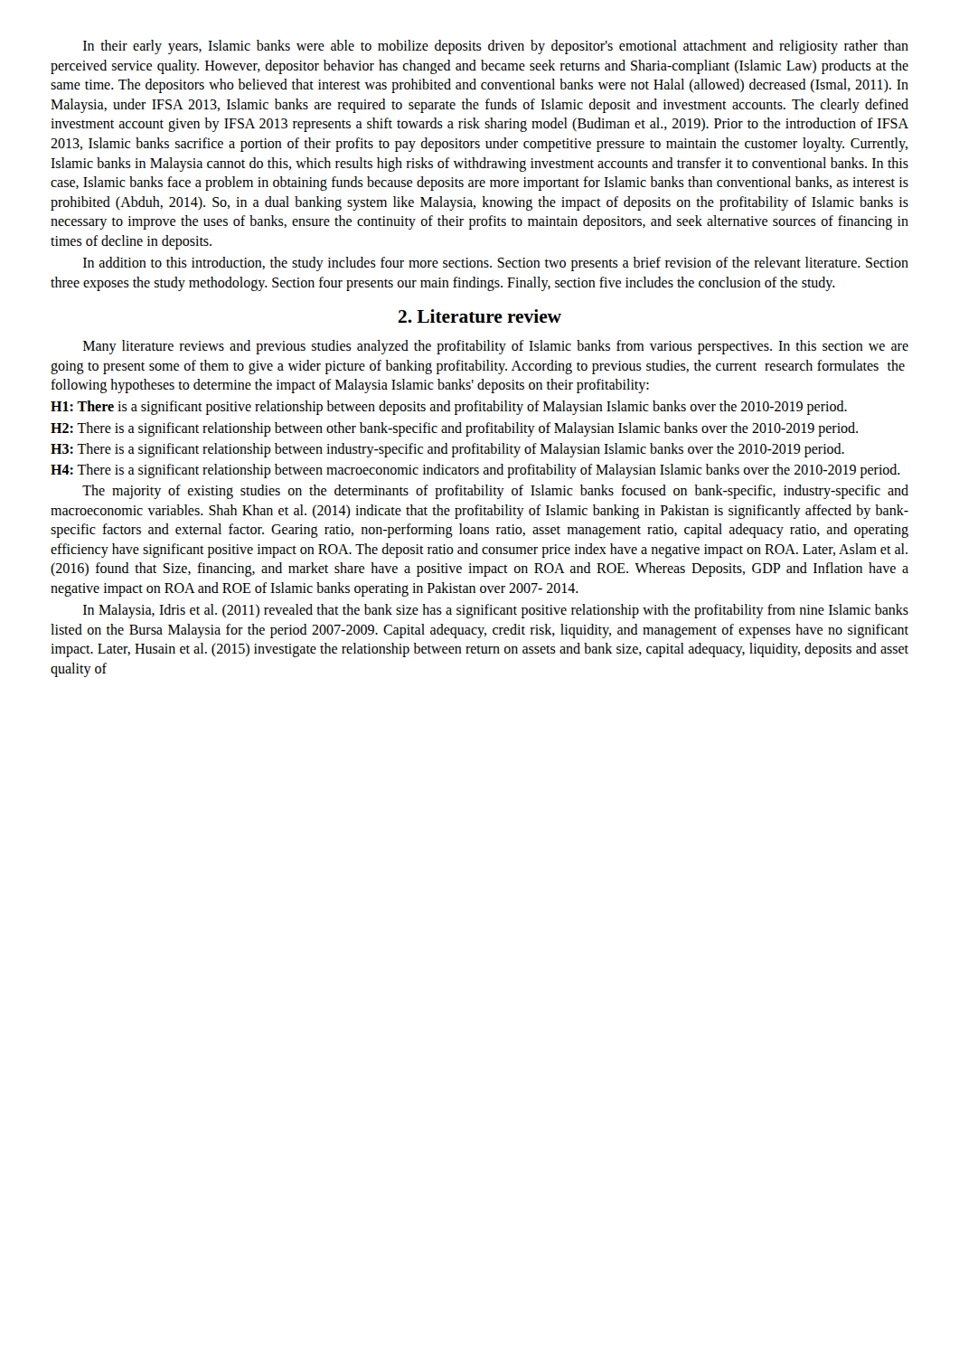In their early years, Islamic banks were able to mobilize deposits driven by depositor's emotional attachment and religiosity rather than perceived service quality. However, depositor behavior has changed and became seek returns and Sharia-compliant (Islamic Law) products at the same time. The depositors who believed that interest was prohibited and conventional banks were not Halal (allowed) decreased (Ismal, 2011). In Malaysia, under IFSA 2013, Islamic banks are required to separate the funds of Islamic deposit and investment accounts. The clearly defined investment account given by IFSA 2013 represents a shift towards a risk sharing model (Budiman et al., 2019). Prior to the introduction of IFSA 2013, Islamic banks sacrifice a portion of their profits to pay depositors under competitive pressure to maintain the customer loyalty. Currently, Islamic banks in Malaysia cannot do this, which results high risks of withdrawing investment accounts and transfer it to conventional banks. In this case, Islamic banks face a problem in obtaining funds because deposits are more important for Islamic banks than conventional banks, as interest is prohibited (Abduh, 2014). So, in a dual banking system like Malaysia, knowing the impact of deposits on the profitability of Islamic banks is necessary to improve the uses of banks, ensure the continuity of their profits to maintain depositors, and seek alternative sources of financing in times of decline in deposits.
In addition to this introduction, the study includes four more sections. Section two presents a brief revision of the relevant literature. Section three exposes the study methodology. Section four presents our main findings. Finally, section five includes the conclusion of the study.
2. Literature review
Many literature reviews and previous studies analyzed the profitability of Islamic banks from various perspectives. In this section we are going to present some of them to give a wider picture of banking profitability. According to previous studies, the current research formulates the following hypotheses to determine the impact of Malaysia Islamic banks' deposits on their profitability:
H1: There is a significant positive relationship between deposits and profitability of Malaysian Islamic banks over the 2010-2019 period.
H2: There is a significant relationship between other bank-specific and profitability of Malaysian Islamic banks over the 2010-2019 period.
H3: There is a significant relationship between industry-specific and profitability of Malaysian Islamic banks over the 2010-2019 period.
H4: There is a significant relationship between macroeconomic indicators and profitability of Malaysian Islamic banks over the 2010-2019 period.
The majority of existing studies on the determinants of profitability of Islamic banks focused on bank-specific, industry-specific and macroeconomic variables. Shah Khan et al. (2014) indicate that the profitability of Islamic banking in Pakistan is significantly affected by bank-specific factors and external factor. Gearing ratio, non-performing loans ratio, asset management ratio, capital adequacy ratio, and operating efficiency have significant positive impact on ROA. The deposit ratio and consumer price index have a negative impact on ROA. Later, Aslam et al. (2016) found that Size, financing, and market share have a positive impact on ROA and ROE. Whereas Deposits, GDP and Inflation have a negative impact on ROA and ROE of Islamic banks operating in Pakistan over 2007- 2014.
In Malaysia, Idris et al. (2011) revealed that the bank size has a significant positive relationship with the profitability from nine Islamic banks listed on the Bursa Malaysia for the period 2007-2009. Capital adequacy, credit risk, liquidity, and management of expenses have no significant impact. Later, Husain et al. (2015) investigate the relationship between return on assets and bank size, capital adequacy, liquidity, deposits and asset quality of